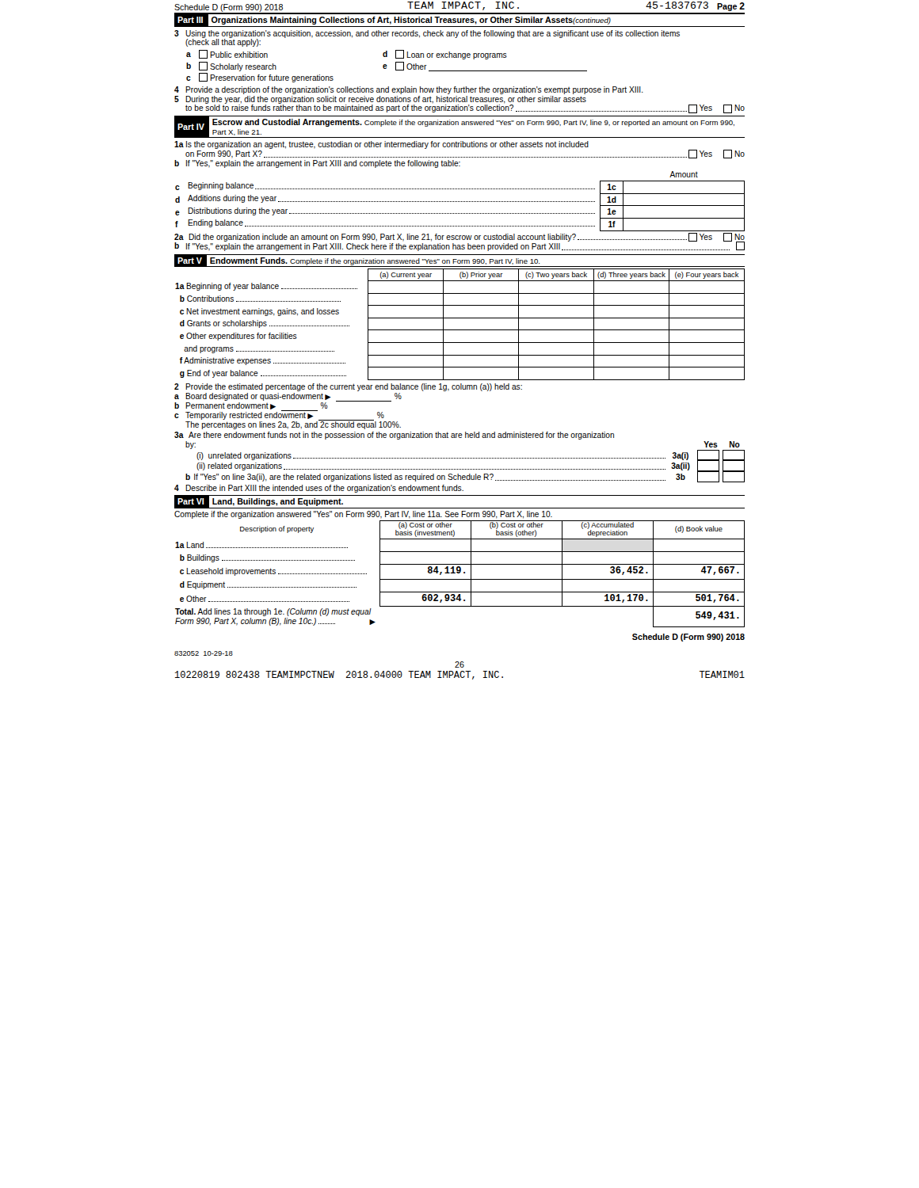Schedule D (Form 990) 2018
TEAM IMPACT, INC.
45-1837673
Page 2
Part III
Organizations Maintaining Collections of Art, Historical Treasures, or Other Similar Assets(continued)
3
Using the organization's acquisition, accession, and other records, check any of the following that are a significant use of its collection items
(check all that apply):
| a | Public exhibition | d | Loan or exchange programs |
| b | Scholarly research | e | Other |
| c | Preservation for future generations | | |
4
Provide a description of the organization's collections and explain how they further the organization's exempt purpose in Part XIII.
5
During the year, did the organization solicit or receive donations of art, historical treasures, or other similar assets
to be sold to raise funds rather than to be maintained as part of the organization's collection? Yes No
Part IV
Escrow and Custodial Arrangements. Complete if the organization answered "Yes" on Form 990, Part IV, line 9, or reported an amount on Form 990, Part X, line 21.
1a
Is the organization an agent, trustee, custodian or other intermediary for contributions or other assets not included
on Form 990, Part X? Yes No
b
If "Yes," explain the arrangement in Part XIII and complete the following table:
| | | | Amount |
| c | Beginning balance | 1c | |
| d | Additions during the year | 1d | |
| e | Distributions during the year | 1e | |
| f | Ending balance | 1f | |
2a
Did the organization include an amount on Form 990, Part X, line 21, for escrow or custodial account liability? Yes No
b
If "Yes," explain the arrangement in Part XIII. Check here if the explanation has been provided on Part XIII
Part V
Endowment Funds. Complete if the organization answered "Yes" on Form 990, Part IV, line 10.
| | (a) Current year | (b) Prior year | (c) Two years back | (d) Three years back | (e) Four years back |
| 1a Beginning of year balance | | | | | |
| b Contributions | | | | | |
| c Net investment earnings, gains, and losses | | | | | |
| d Grants or scholarships | | | | | |
| e Other expenditures for facilities | | | | | |
| and programs | | | | | |
| f Administrative expenses | | | | | |
| g End of year balance | | | | | |
2
Provide the estimated percentage of the current year end balance (line 1g, column (a)) held as:
a
Board designated or quasi-endowment ► %
b
Permanent endowment ► %
c
Temporarily restricted endowment ► %
The percentages on lines 2a, 2b, and 2c should equal 100%.
3a
Are there endowment funds not in the possession of the organization that are held and administered for the organization
by:
Yes
No
(i) unrelated organizations
3a(i)
(ii) related organizations
3a(ii)
bIf "Yes" on line 3a(ii), are the related organizations listed as required on Schedule R?
3b
4
Describe in Part XIII the intended uses of the organization's endowment funds.
Part VI
Land, Buildings, and Equipment.
Complete if the organization answered "Yes" on Form 990, Part IV, line 11a. See Form 990, Part X, line 10.
| Description of property | (a) Cost or other basis (investment) | (b) Cost or other basis (other) | (c) Accumulated depreciation | (d) Book value |
| --- | --- | --- | --- | --- |
| 1a Land | | | | |
| b Buildings | | | | |
| c Leasehold improvements | 84,119. | | 36,452. | 47,667. |
| d Equipment | | | | |
| e Other | 602,934. | | 101,170. | 501,764. |
| Total. Add lines 1a through 1e. (Column (d) must equal Form 990, Part X, column (B), line 10c.) ► | | | | 549,431. |
Schedule D (Form 990) 2018
832052 10-29-18
26
10220819 802438 TEAMIMPCTNEW 2018.04000 TEAM IMPACT, INC.
TEAMIM01